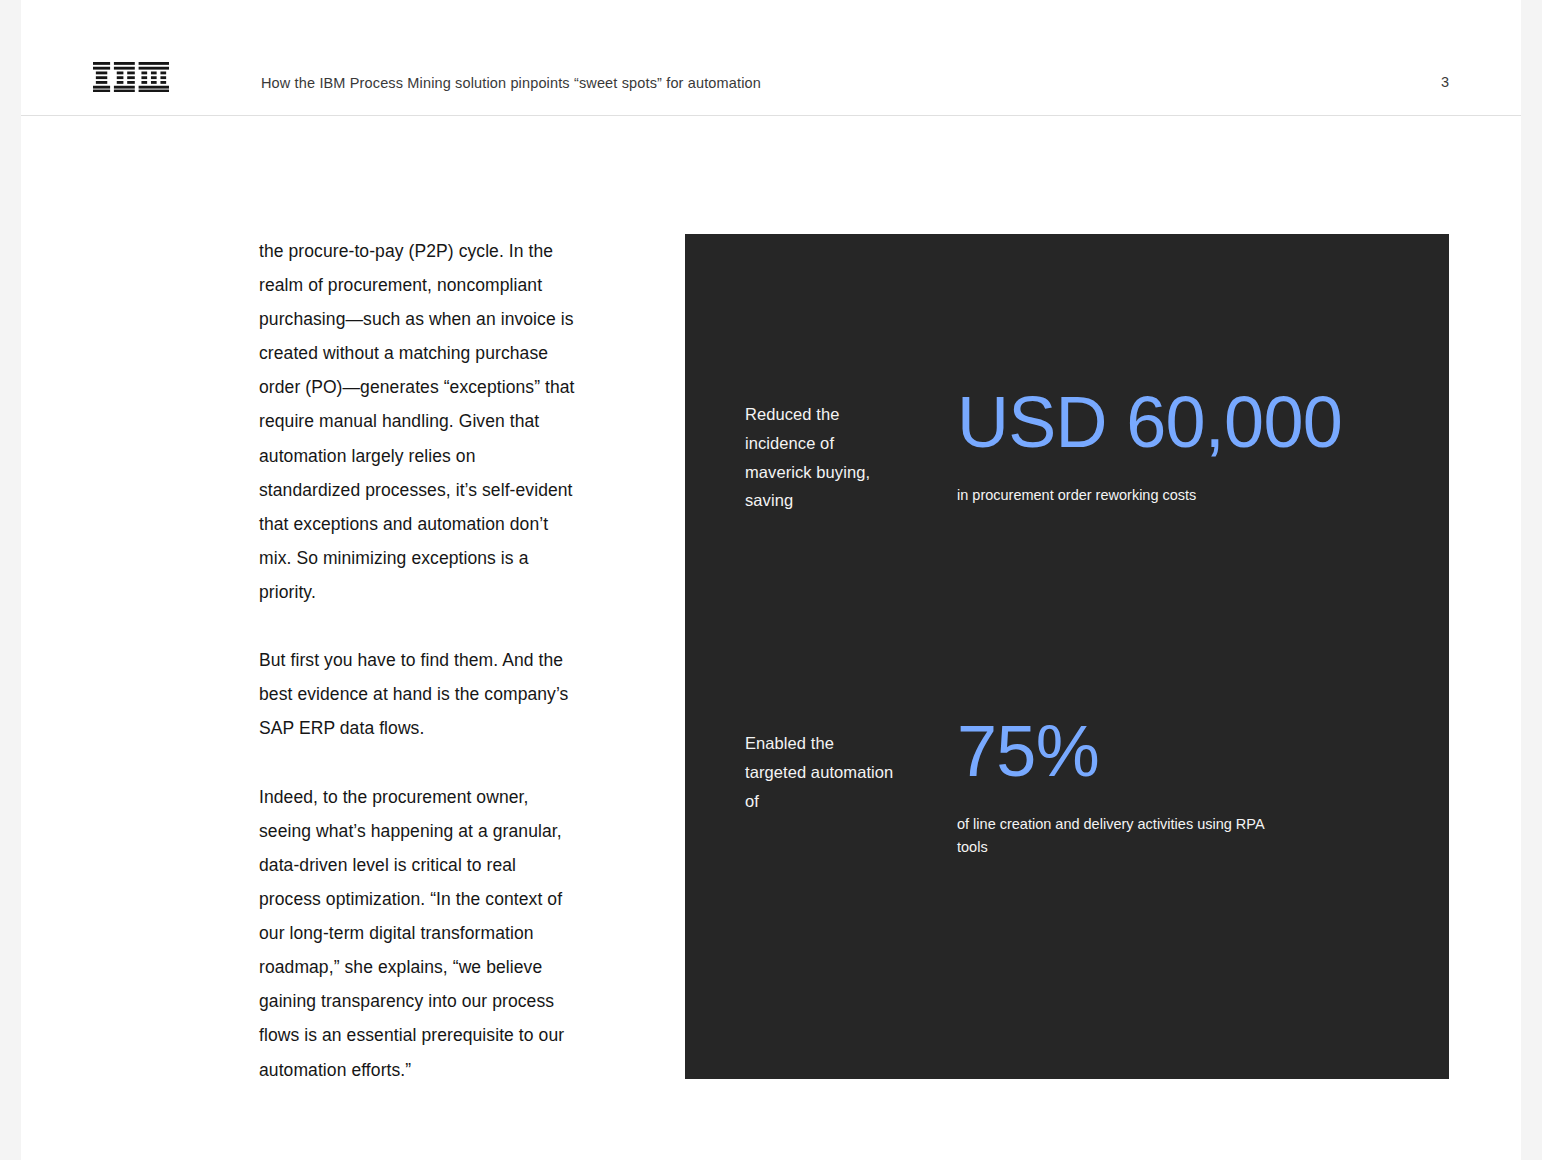How the IBM Process Mining solution pinpoints “sweet spots” for automation
3
the procure-to-pay (P2P) cycle. In the realm of procurement, noncompliant purchasing—such as when an invoice is created without a matching purchase order (PO)—generates “exceptions” that require manual handling. Given that automation largely relies on standardized processes, it’s self-evident that exceptions and automation don’t mix. So minimizing exceptions is a priority.
But first you have to find them. And the best evidence at hand is the company’s SAP ERP data flows.
Indeed, to the procurement owner, seeing what’s happening at a granular, data-driven level is critical to real process optimization. “In the context of our long-term digital transformation roadmap,” she explains, “we believe gaining transparency into our process flows is an essential prerequisite to our automation efforts.”
Reduced the incidence of maverick buying, saving
USD 60,000
in procurement order reworking costs
Enabled the targeted automation of
75%
of line creation and delivery activities using RPA tools